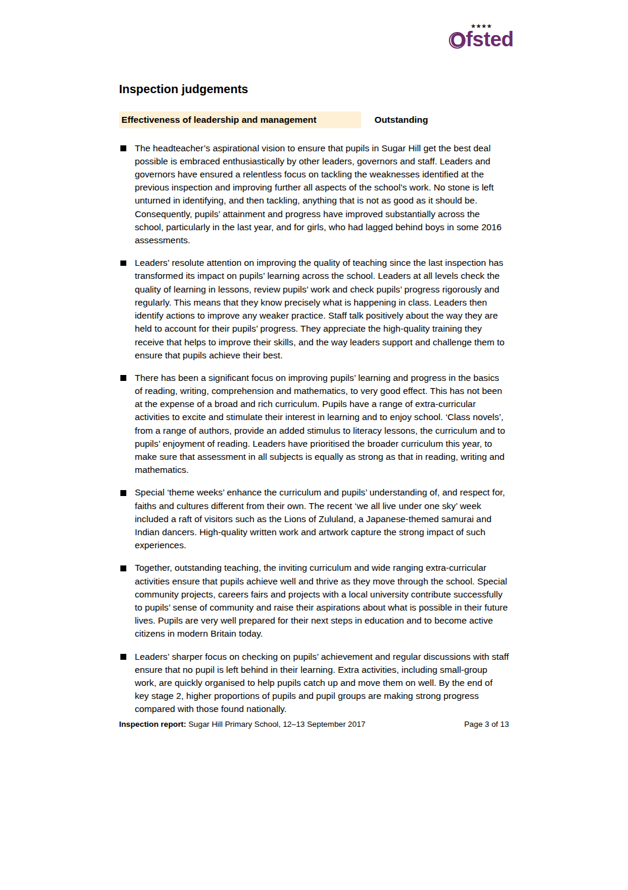★★★★
Ofsted
Inspection judgements
Effectiveness of leadership and management
Outstanding
The headteacher’s aspirational vision to ensure that pupils in Sugar Hill get the best deal possible is embraced enthusiastically by other leaders, governors and staff. Leaders and governors have ensured a relentless focus on tackling the weaknesses identified at the previous inspection and improving further all aspects of the school’s work. No stone is left unturned in identifying, and then tackling, anything that is not as good as it should be. Consequently, pupils’ attainment and progress have improved substantially across the school, particularly in the last year, and for girls, who had lagged behind boys in some 2016 assessments.
Leaders’ resolute attention on improving the quality of teaching since the last inspection has transformed its impact on pupils’ learning across the school. Leaders at all levels check the quality of learning in lessons, review pupils’ work and check pupils’ progress rigorously and regularly. This means that they know precisely what is happening in class. Leaders then identify actions to improve any weaker practice. Staff talk positively about the way they are held to account for their pupils’ progress. They appreciate the high-quality training they receive that helps to improve their skills, and the way leaders support and challenge them to ensure that pupils achieve their best.
There has been a significant focus on improving pupils’ learning and progress in the basics of reading, writing, comprehension and mathematics, to very good effect. This has not been at the expense of a broad and rich curriculum. Pupils have a range of extra-curricular activities to excite and stimulate their interest in learning and to enjoy school. ‘Class novels’, from a range of authors, provide an added stimulus to literacy lessons, the curriculum and to pupils’ enjoyment of reading. Leaders have prioritised the broader curriculum this year, to make sure that assessment in all subjects is equally as strong as that in reading, writing and mathematics.
Special ‘theme weeks’ enhance the curriculum and pupils’ understanding of, and respect for, faiths and cultures different from their own. The recent ‘we all live under one sky’ week included a raft of visitors such as the Lions of Zululand, a Japanese-themed samurai and Indian dancers. High-quality written work and artwork capture the strong impact of such experiences.
Together, outstanding teaching, the inviting curriculum and wide ranging extra-curricular activities ensure that pupils achieve well and thrive as they move through the school. Special community projects, careers fairs and projects with a local university contribute successfully to pupils’ sense of community and raise their aspirations about what is possible in their future lives. Pupils are very well prepared for their next steps in education and to become active citizens in modern Britain today.
Leaders’ sharper focus on checking on pupils’ achievement and regular discussions with staff ensure that no pupil is left behind in their learning. Extra activities, including small-group work, are quickly organised to help pupils catch up and move them on well. By the end of key stage 2, higher proportions of pupils and pupil groups are making strong progress compared with those found nationally.
Inspection report: Sugar Hill Primary School, 12–13 September 2017
Page 3 of 13